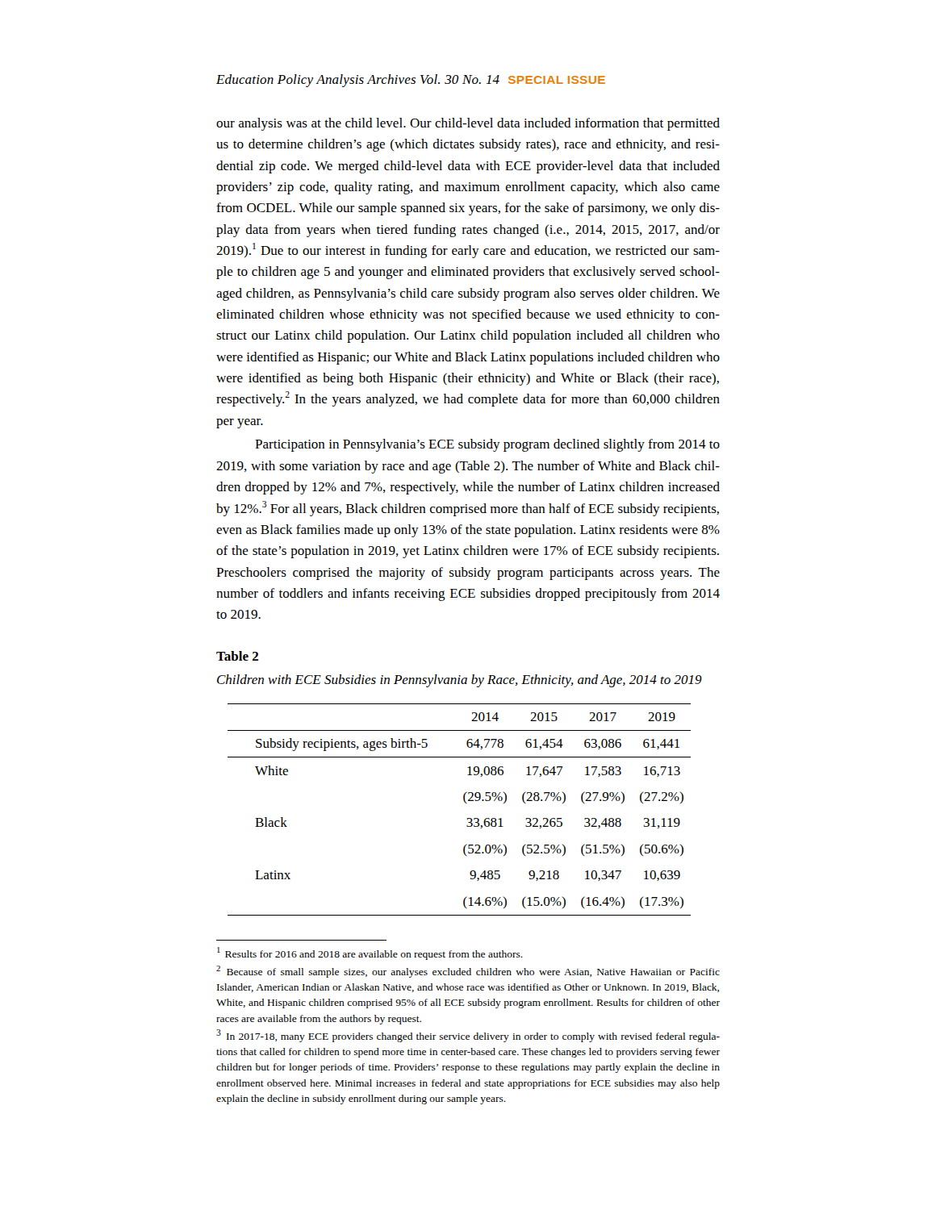Education Policy Analysis Archives Vol. 30 No. 14 SPECIAL ISSUE
our analysis was at the child level. Our child-level data included information that permitted us to determine children’s age (which dictates subsidy rates), race and ethnicity, and residential zip code. We merged child-level data with ECE provider-level data that included providers’ zip code, quality rating, and maximum enrollment capacity, which also came from OCDEL. While our sample spanned six years, for the sake of parsimony, we only display data from years when tiered funding rates changed (i.e., 2014, 2015, 2017, and/or 2019).1 Due to our interest in funding for early care and education, we restricted our sample to children age 5 and younger and eliminated providers that exclusively served school-aged children, as Pennsylvania’s child care subsidy program also serves older children. We eliminated children whose ethnicity was not specified because we used ethnicity to construct our Latinx child population. Our Latinx child population included all children who were identified as Hispanic; our White and Black Latinx populations included children who were identified as being both Hispanic (their ethnicity) and White or Black (their race), respectively.2 In the years analyzed, we had complete data for more than 60,000 children per year.
Participation in Pennsylvania’s ECE subsidy program declined slightly from 2014 to 2019, with some variation by race and age (Table 2). The number of White and Black children dropped by 12% and 7%, respectively, while the number of Latinx children increased by 12%.3 For all years, Black children comprised more than half of ECE subsidy recipients, even as Black families made up only 13% of the state population. Latinx residents were 8% of the state’s population in 2019, yet Latinx children were 17% of ECE subsidy recipients. Preschoolers comprised the majority of subsidy program participants across years. The number of toddlers and infants receiving ECE subsidies dropped precipitously from 2014 to 2019.
Table 2
Children with ECE Subsidies in Pennsylvania by Race, Ethnicity, and Age, 2014 to 2019
| | 2014 | 2015 | 2017 | 2019 |
| --- | --- | --- | --- | --- |
| Subsidy recipients, ages birth-5 | 64,778 | 61,454 | 63,086 | 61,441 |
| White | 19,086 | 17,647 | 17,583 | 16,713 |
| | (29.5%) | (28.7%) | (27.9%) | (27.2%) |
| Black | 33,681 | 32,265 | 32,488 | 31,119 |
| | (52.0%) | (52.5%) | (51.5%) | (50.6%) |
| Latinx | 9,485 | 9,218 | 10,347 | 10,639 |
| | (14.6%) | (15.0%) | (16.4%) | (17.3%) |
1 Results for 2016 and 2018 are available on request from the authors.
2 Because of small sample sizes, our analyses excluded children who were Asian, Native Hawaiian or Pacific Islander, American Indian or Alaskan Native, and whose race was identified as Other or Unknown. In 2019, Black, White, and Hispanic children comprised 95% of all ECE subsidy program enrollment. Results for children of other races are available from the authors by request.
3 In 2017-18, many ECE providers changed their service delivery in order to comply with revised federal regulations that called for children to spend more time in center-based care. These changes led to providers serving fewer children but for longer periods of time. Providers’ response to these regulations may partly explain the decline in enrollment observed here. Minimal increases in federal and state appropriations for ECE subsidies may also help explain the decline in subsidy enrollment during our sample years.